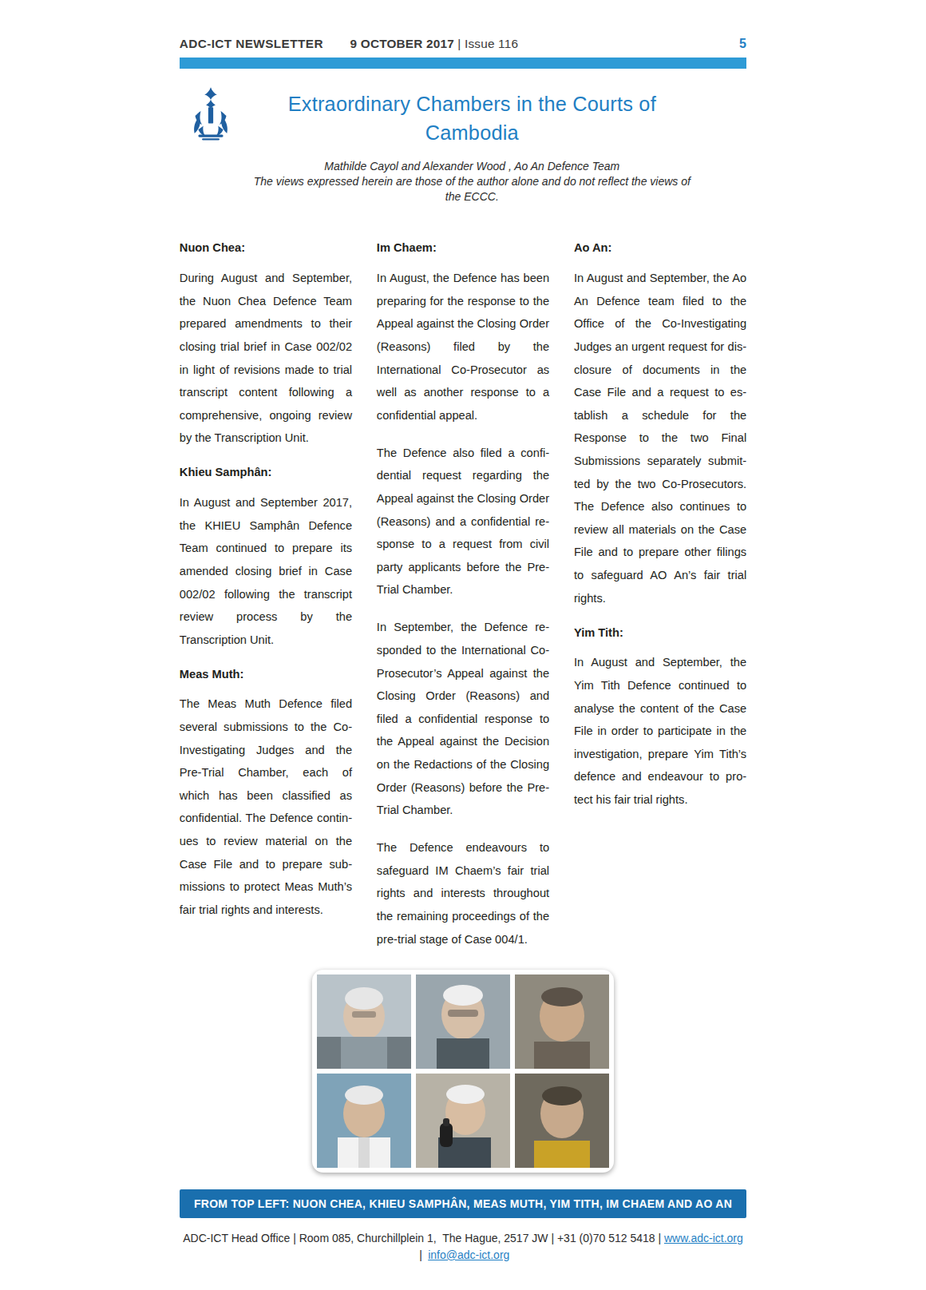ADC-ICT NEWSLETTER 9 OCTOBER 2017 | Issue 116 5
Extraordinary Chambers in the Courts of Cambodia
Mathilde Cayol and Alexander Wood , Ao An Defence Team
The views expressed herein are those of the author alone and do not reflect the views of the ECCC.
Nuon Chea:
During August and September, the Nuon Chea Defence Team prepared amendments to their closing trial brief in Case 002/02 in light of revisions made to trial transcript content following a comprehensive, ongoing review by the Transcription Unit.
Khieu Samphân:
In August and September 2017, the KHIEU Samphân Defence Team continued to prepare its amended closing brief in Case 002/02 following the transcript review process by the Transcription Unit.
Meas Muth:
The Meas Muth Defence filed several submissions to the Co-Investigating Judges and the Pre-Trial Chamber, each of which has been classified as confidential. The Defence continues to review material on the Case File and to prepare submissions to protect Meas Muth’s fair trial rights and interests.
Im Chaem:
In August, the Defence has been preparing for the response to the Appeal against the Closing Order (Reasons) filed by the International Co-Prosecutor as well as another response to a confidential appeal.
The Defence also filed a confidential request regarding the Appeal against the Closing Order (Reasons) and a confidential response to a request from civil party applicants before the Pre-Trial Chamber.
In September, the Defence responded to the International Co-Prosecutor’s Appeal against the Closing Order (Reasons) and filed a confidential response to the Appeal against the Decision on the Redactions of the Closing Order (Reasons) before the Pre-Trial Chamber.
The Defence endeavours to safeguard IM Chaem’s fair trial rights and interests throughout the remaining proceedings of the pre-trial stage of Case 004/1.
Ao An:
In August and September, the Ao An Defence team filed to the Office of the Co-Investigating Judges an urgent request for disclosure of documents in the Case File and a request to establish a schedule for the Response to the two Final Submissions separately submitted by the two Co-Prosecutors. The Defence also continues to review all materials on the Case File and to prepare other filings to safeguard AO An’s fair trial rights.
Yim Tith:
In August and September, the Yim Tith Defence continued to analyse the content of the Case File in order to participate in the investigation, prepare Yim Tith’s defence and endeavour to protect his fair trial rights.
FROM TOP LEFT: NUON CHEA, KHIEU SAMPHÂN, MEAS MUTH, YIM TITH, IM CHAEM AND AO AN
ADC-ICT Head Office | Room 085, Churchillplein 1, The Hague, 2517 JW | +31 (0)70 512 5418 | www.adc-ict.org | info@adc-ict.org